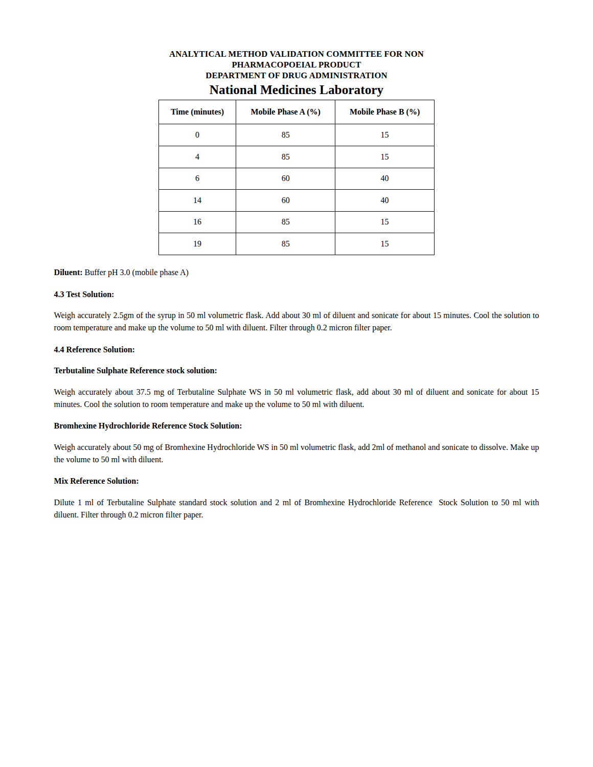ANALYTICAL METHOD VALIDATION COMMITTEE FOR NON
PHARMACOPOEIAL PRODUCT
DEPARTMENT OF DRUG ADMINISTRATION
National Medicines Laboratory
| Time (minutes) | Mobile Phase A (%) | Mobile Phase B (%) |
| --- | --- | --- |
| 0 | 85 | 15 |
| 4 | 85 | 15 |
| 6 | 60 | 40 |
| 14 | 60 | 40 |
| 16 | 85 | 15 |
| 19 | 85 | 15 |
Diluent: Buffer pH 3.0 (mobile phase A)
4.3 Test Solution:
Weigh accurately 2.5gm of the syrup in 50 ml volumetric flask. Add about 30 ml of diluent and sonicate for about 15 minutes. Cool the solution to room temperature and make up the volume to 50 ml with diluent. Filter through 0.2 micron filter paper.
4.4 Reference Solution:
Terbutaline Sulphate Reference stock solution:
Weigh accurately about 37.5 mg of Terbutaline Sulphate WS in 50 ml volumetric flask, add about 30 ml of diluent and sonicate for about 15 minutes. Cool the solution to room temperature and make up the volume to 50 ml with diluent.
Bromhexine Hydrochloride Reference Stock Solution:
Weigh accurately about 50 mg of Bromhexine Hydrochloride WS in 50 ml volumetric flask, add 2ml of methanol and sonicate to dissolve. Make up the volume to 50 ml with diluent.
Mix Reference Solution:
Dilute 1 ml of Terbutaline Sulphate standard stock solution and 2 ml of Bromhexine Hydrochloride Reference Stock Solution to 50 ml with diluent. Filter through 0.2 micron filter paper.